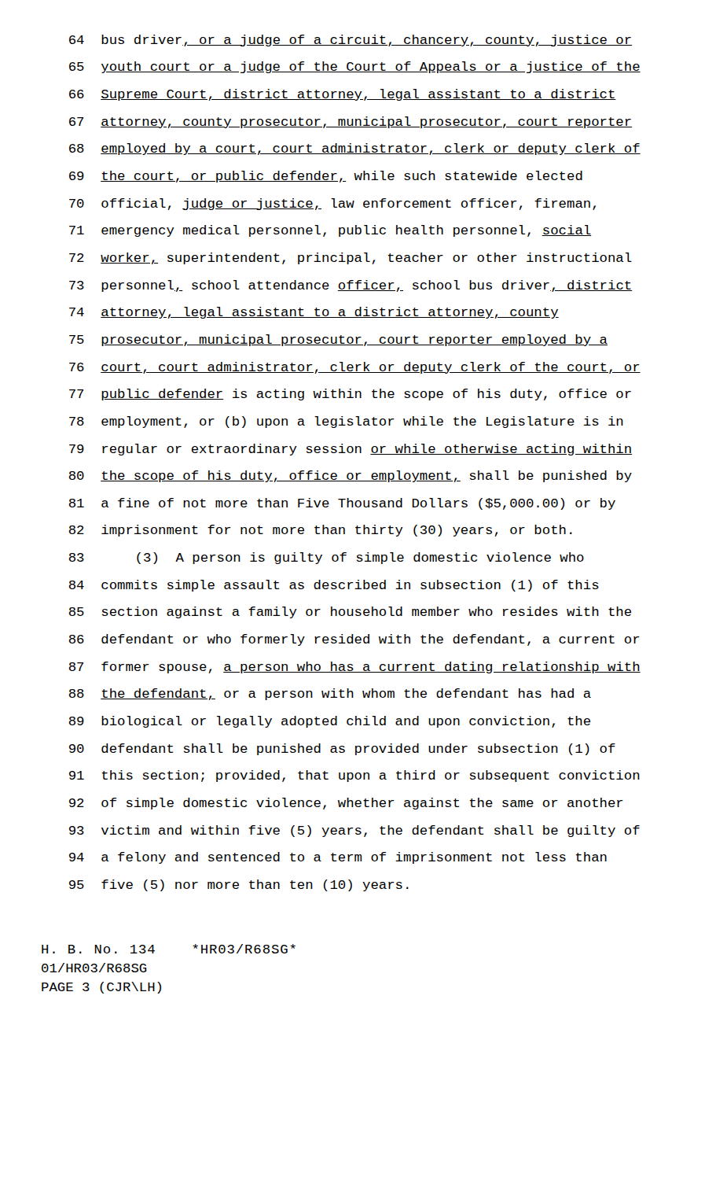64 bus driver, or a judge of a circuit, chancery, county, justice or
65 youth court or a judge of the Court of Appeals or a justice of the
66 Supreme Court, district attorney, legal assistant to a district
67 attorney, county prosecutor, municipal prosecutor, court reporter
68 employed by a court, court administrator, clerk or deputy clerk of
69 the court, or public defender, while such statewide elected
70 official, judge or justice, law enforcement officer, fireman,
71 emergency medical personnel, public health personnel, social
72 worker, superintendent, principal, teacher or other instructional
73 personnel, school attendance officer, school bus driver, district
74 attorney, legal assistant to a district attorney, county
75 prosecutor, municipal prosecutor, court reporter employed by a
76 court, court administrator, clerk or deputy clerk of the court, or
77 public defender is acting within the scope of his duty, office or
78 employment, or (b) upon a legislator while the Legislature is in
79 regular or extraordinary session or while otherwise acting within
80 the scope of his duty, office or employment, shall be punished by
81 a fine of not more than Five Thousand Dollars ($5,000.00) or by
82 imprisonment for not more than thirty (30) years, or both.
83 (3) A person is guilty of simple domestic violence who
84 commits simple assault as described in subsection (1) of this
85 section against a family or household member who resides with the
86 defendant or who formerly resided with the defendant, a current or
87 former spouse, a person who has a current dating relationship with
88 the defendant, or a person with whom the defendant has had a
89 biological or legally adopted child and upon conviction, the
90 defendant shall be punished as provided under subsection (1) of
91 this section; provided, that upon a third or subsequent conviction
92 of simple domestic violence, whether against the same or another
93 victim and within five (5) years, the defendant shall be guilty of
94 a felony and sentenced to a term of imprisonment not less than
95 five (5) nor more than ten (10) years.
H. B. No. 134 *HR03/R68SG*
01/HR03/R68SG
PAGE 3 (CJR\LH)